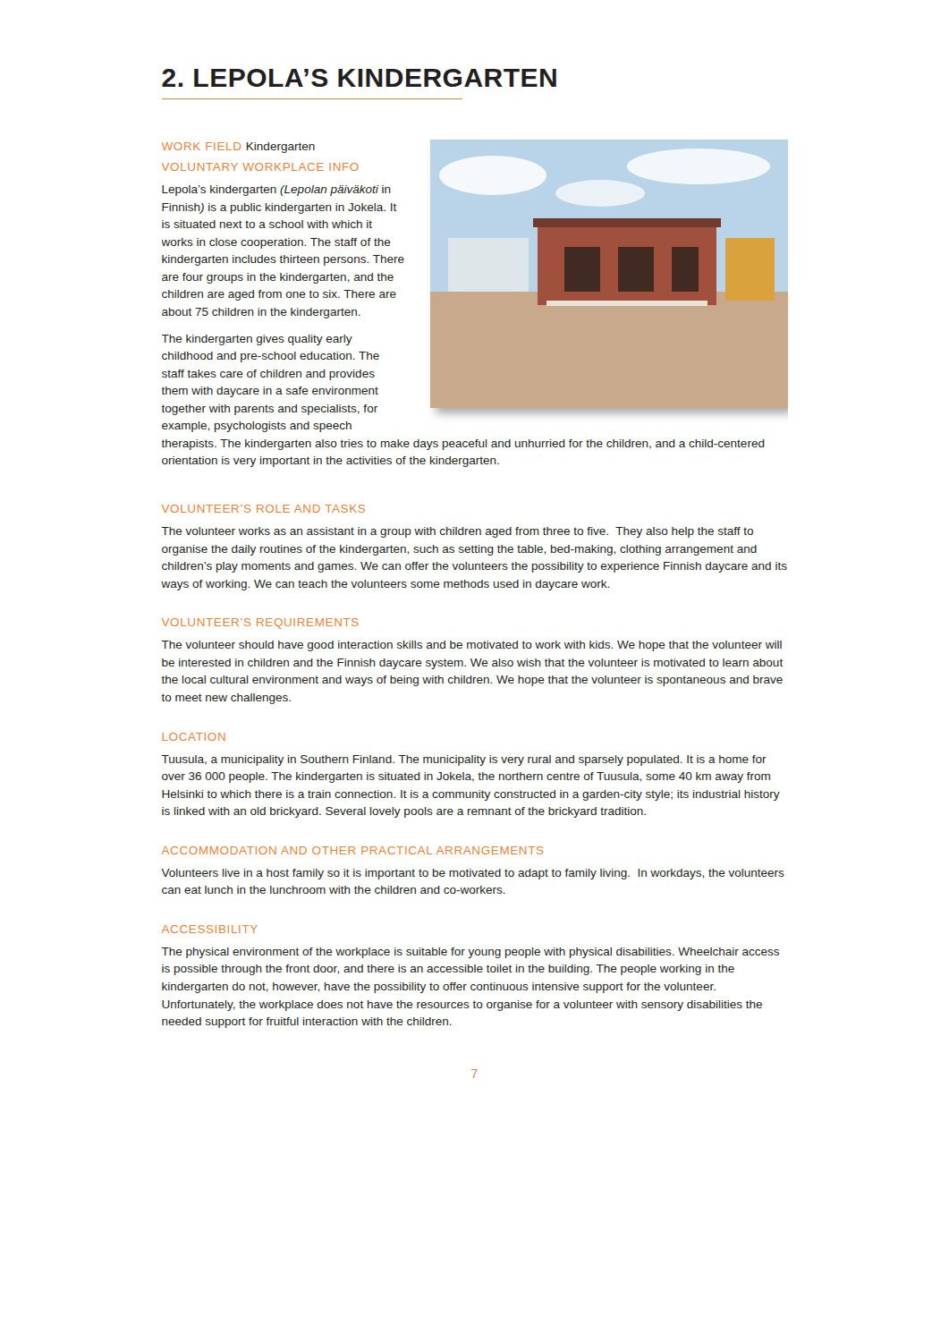2. LEPOLA’S KINDERGARTEN
WORK FIELD Kindergarten
VOLUNTARY WORKPLACE INFO
Lepola’s kindergarten (Lepolan päiväkoti in Finnish) is a public kindergarten in Jokela. It is situated next to a school with which it works in close cooperation. The staff of the kindergarten includes thirteen persons. There are four groups in the kindergarten, and the children are aged from one to six. There are about 75 children in the kindergarten.
The kindergarten gives quality early childhood and pre-school education. The staff takes care of children and provides them with daycare in a safe environment together with parents and specialists, for example, psychologists and speech therapists. The kindergarten also tries to make days peaceful and unhurried for the children, and a child-centered orientation is very important in the activities of the kindergarten.
VOLUNTEER’S ROLE AND TASKS
The volunteer works as an assistant in a group with children aged from three to five. They also help the staff to organise the daily routines of the kindergarten, such as setting the table, bed-making, clothing arrangement and children’s play moments and games. We can offer the volunteers the possibility to experience Finnish daycare and its ways of working. We can teach the volunteers some methods used in daycare work.
VOLUNTEER’S REQUIREMENTS
The volunteer should have good interaction skills and be motivated to work with kids. We hope that the volunteer will be interested in children and the Finnish daycare system. We also wish that the volunteer is motivated to learn about the local cultural environment and ways of being with children. We hope that the volunteer is spontaneous and brave to meet new challenges.
LOCATION
Tuusula, a municipality in Southern Finland. The municipality is very rural and sparsely populated. It is a home for over 36 000 people. The kindergarten is situated in Jokela, the northern centre of Tuusula, some 40 km away from Helsinki to which there is a train connection. It is a community constructed in a garden-city style; its industrial history is linked with an old brickyard. Several lovely pools are a remnant of the brickyard tradition.
ACCOMMODATION AND OTHER PRACTICAL ARRANGEMENTS
Volunteers live in a host family so it is important to be motivated to adapt to family living. In workdays, the volunteers can eat lunch in the lunchroom with the children and co-workers.
ACCESSIBILITY
The physical environment of the workplace is suitable for young people with physical disabilities. Wheelchair access is possible through the front door, and there is an accessible toilet in the building. The people working in the kindergarten do not, however, have the possibility to offer continuous intensive support for the volunteer. Unfortunately, the workplace does not have the resources to organise for a volunteer with sensory disabilities the needed support for fruitful interaction with the children.
7